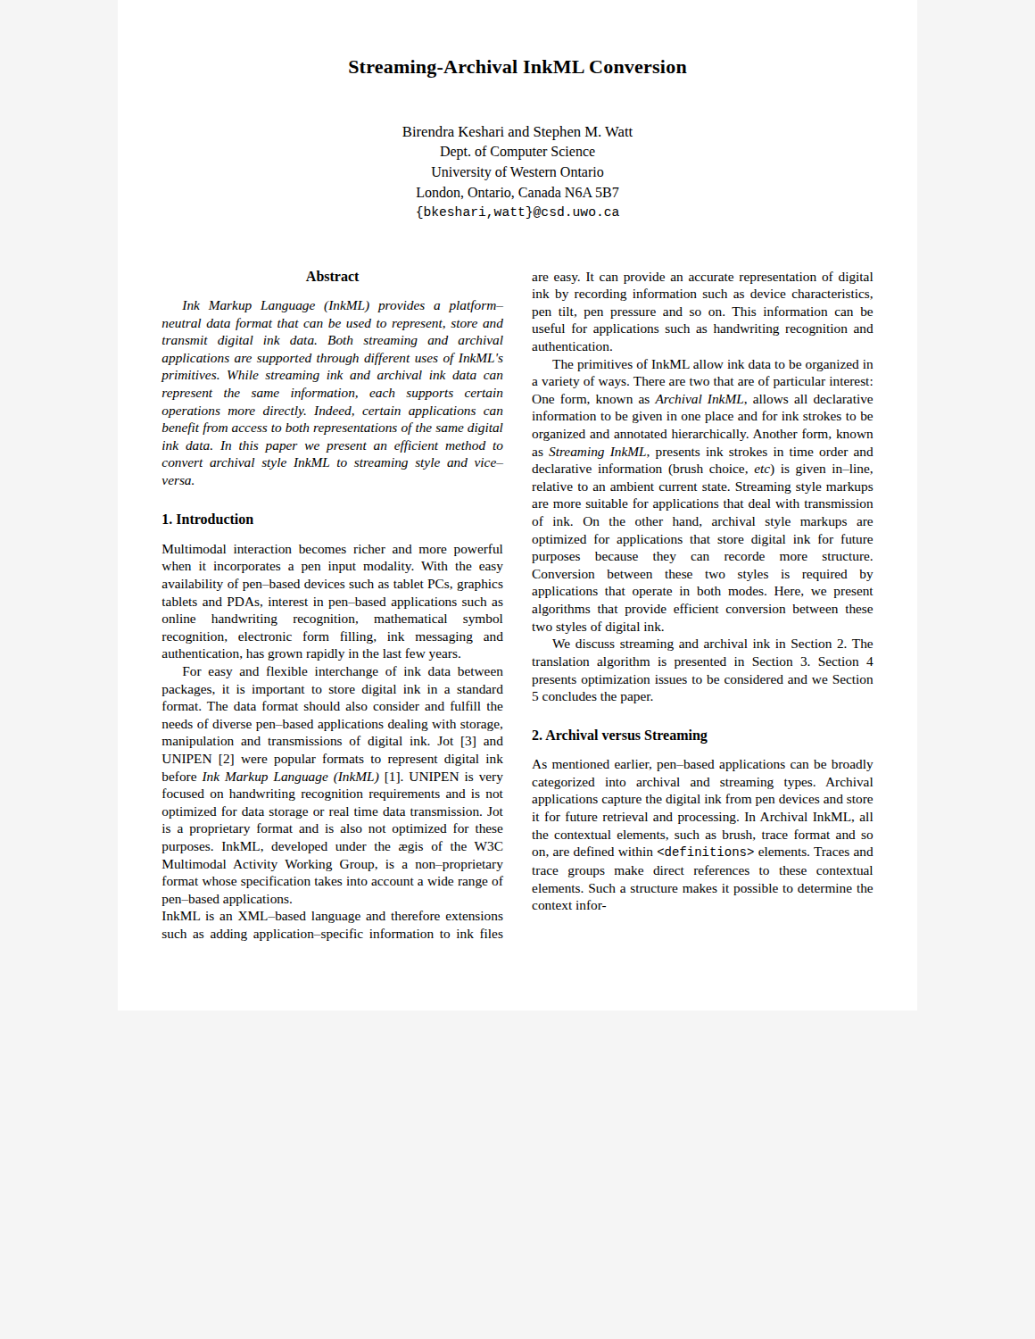Streaming-Archival InkML Conversion
Birendra Keshari and Stephen M. Watt
Dept. of Computer Science
University of Western Ontario
London, Ontario, Canada N6A 5B7
{bkeshari,watt}@csd.uwo.ca
Abstract
Ink Markup Language (InkML) provides a platform–neutral data format that can be used to represent, store and transmit digital ink data. Both streaming and archival applications are supported through different uses of InkML's primitives. While streaming ink and archival ink data can represent the same information, each supports certain operations more directly. Indeed, certain applications can benefit from access to both representations of the same digital ink data. In this paper we present an efficient method to convert archival style InkML to streaming style and vice–versa.
1. Introduction
Multimodal interaction becomes richer and more powerful when it incorporates a pen input modality. With the easy availability of pen–based devices such as tablet PCs, graphics tablets and PDAs, interest in pen–based applications such as online handwriting recognition, mathematical symbol recognition, electronic form filling, ink messaging and authentication, has grown rapidly in the last few years.
For easy and flexible interchange of ink data between packages, it is important to store digital ink in a standard format. The data format should also consider and fulfill the needs of diverse pen–based applications dealing with storage, manipulation and transmissions of digital ink. Jot [3] and UNIPEN [2] were popular formats to represent digital ink before Ink Markup Language (InkML) [1]. UNIPEN is very focused on handwriting recognition requirements and is not optimized for data storage or real time data transmission. Jot is a proprietary format and is also not optimized for these purposes. InkML, developed under the ægis of the W3C Multimodal Activity Working Group, is a non–proprietary format whose specification takes into account a wide range of pen–based applications.
InkML is an XML–based language and therefore extensions such as adding application–specific information to ink files are easy. It can provide an accurate representation of digital ink by recording information such as device characteristics, pen tilt, pen pressure and so on. This information can be useful for applications such as handwriting recognition and authentication.
The primitives of InkML allow ink data to be organized in a variety of ways. There are two that are of particular interest: One form, known as Archival InkML, allows all declarative information to be given in one place and for ink strokes to be organized and annotated hierarchically. Another form, known as Streaming InkML, presents ink strokes in time order and declarative information (brush choice, etc) is given in–line, relative to an ambient current state. Streaming style markups are more suitable for applications that deal with transmission of ink. On the other hand, archival style markups are optimized for applications that store digital ink for future purposes because they can recorde more structure. Conversion between these two styles is required by applications that operate in both modes. Here, we present algorithms that provide efficient conversion between these two styles of digital ink.
We discuss streaming and archival ink in Section 2. The translation algorithm is presented in Section 3. Section 4 presents optimization issues to be considered and we Section 5 concludes the paper.
2. Archival versus Streaming
As mentioned earlier, pen–based applications can be broadly categorized into archival and streaming types. Archival applications capture the digital ink from pen devices and store it for future retrieval and processing. In Archival InkML, all the contextual elements, such as brush, trace format and so on, are defined within <definitions> elements. Traces and trace groups make direct references to these contextual elements. Such a structure makes it possible to determine the context infor-